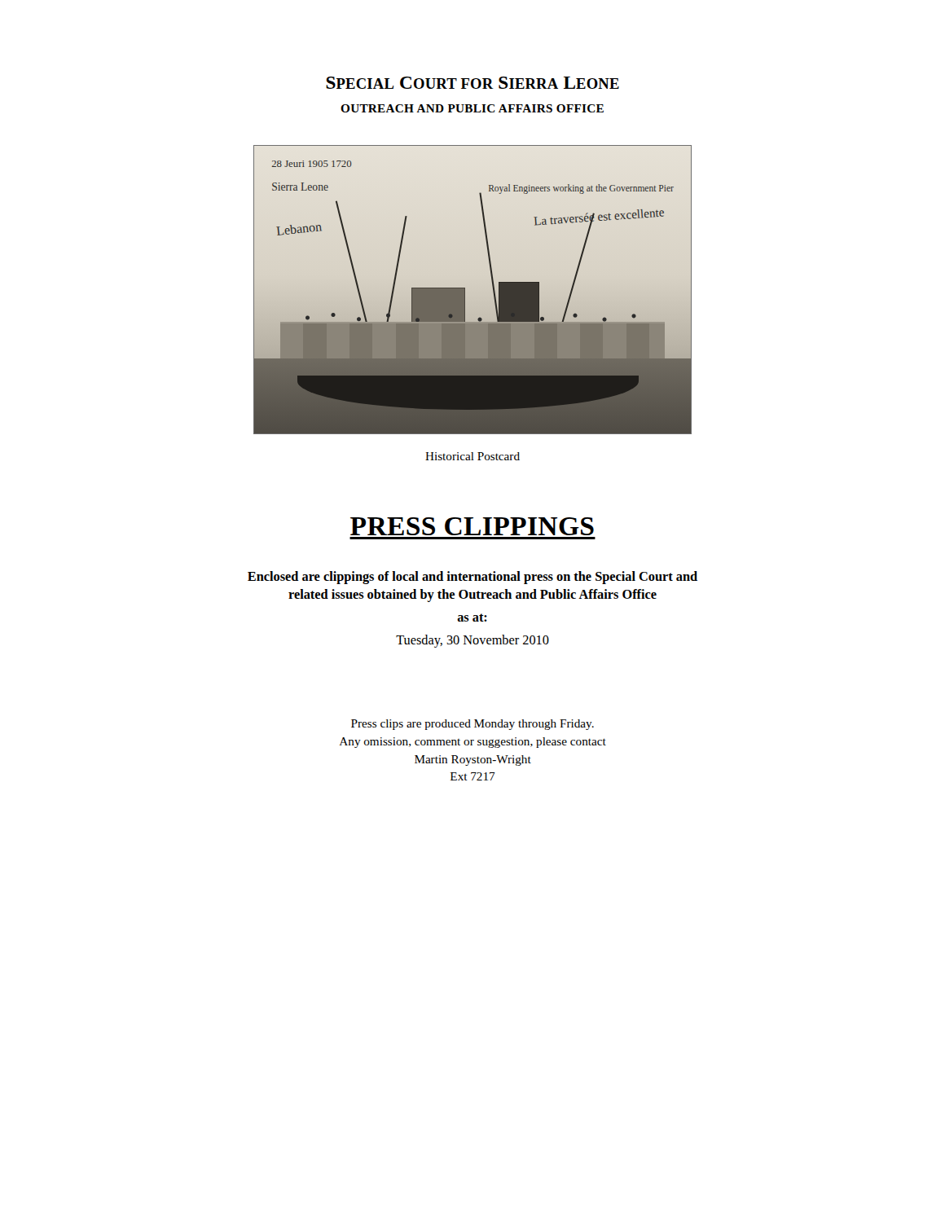SPECIAL COURT FOR SIERRA LEONE
OUTREACH AND PUBLIC AFFAIRS OFFICE
28 Jeuri 1905 1720 Sierra Leone Lebanon Royal Engineers working at the Government Pier La traversée est excellente
Historical Postcard
PRESS CLIPPINGS
Enclosed are clippings of local and international press on the Special Court and related issues obtained by the Outreach and Public Affairs Office
as at:
Tuesday, 30 November 2010
Press clips are produced Monday through Friday.
Any omission, comment or suggestion, please contact
Martin Royston-Wright
Ext 7217